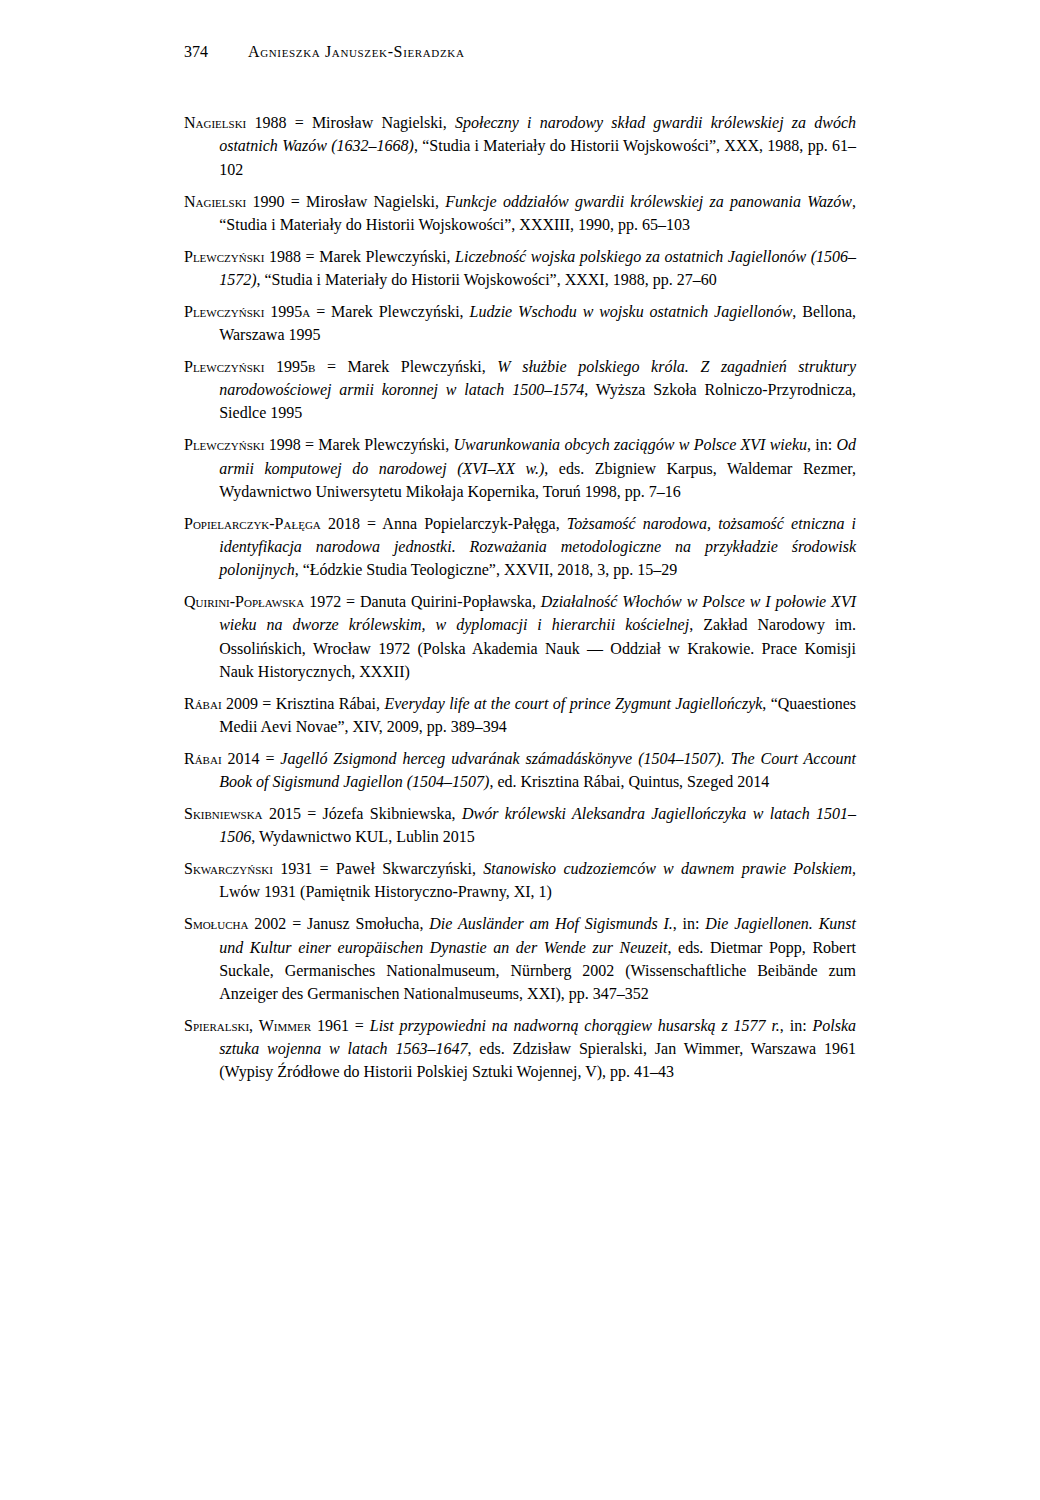374 Agnieszka Januszek-Sieradzka
Nagielski 1988 = Mirosław Nagielski, Społeczny i narodowy skład gwardii królewskiej za dwóch ostatnich Wazów (1632–1668), “Studia i Materiały do Historii Wojskowości”, XXX, 1988, pp. 61–102
Nagielski 1990 = Mirosław Nagielski, Funkcje oddziałów gwardii królewskiej za panowania Wazów, “Studia i Materiały do Historii Wojskowości”, XXXIII, 1990, pp. 65–103
Plewczyński 1988 = Marek Plewczyński, Liczebność wojska polskiego za ostatnich Jagiellonów (1506–1572), “Studia i Materiały do Historii Wojskowości”, XXXI, 1988, pp. 27–60
Plewczyński 1995a = Marek Plewczyński, Ludzie Wschodu w wojsku ostatnich Jagiellonów, Bellona, Warszawa 1995
Plewczyński 1995b = Marek Plewczyński, W służbie polskiego króla. Z zagadnień struktury narodowościowej armii koronnej w latach 1500–1574, Wyższa Szkoła Rolniczo-Przyrodnicza, Siedlce 1995
Plewczyński 1998 = Marek Plewczyński, Uwarunkowania obcych zaciągów w Polsce XVI wieku, in: Od armii komputowej do narodowej (XVI–XX w.), eds. Zbigniew Karpus, Waldemar Rezmer, Wydawnictwo Uniwersytetu Mikołaja Kopernika, Toruń 1998, pp. 7–16
Popielarczyk-Pałęga 2018 = Anna Popielarczyk-Pałęga, Tożsamość narodowa, tożsamość etniczna i identyfikacja narodowa jednostki. Rozważania metodologiczne na przykładzie środowisk polonijnych, “Łódzkie Studia Teologiczne”, XXVII, 2018, 3, pp. 15–29
Quirini-Popławska 1972 = Danuta Quirini-Popławska, Działalność Włochów w Polsce w I połowie XVI wieku na dworze królewskim, w dyplomacji i hierarchii kościelnej, Zakład Narodowy im. Ossolińskich, Wrocław 1972 (Polska Akademia Nauk — Oddział w Krakowie. Prace Komisji Nauk Historycznych, XXXII)
Rábai 2009 = Krisztina Rábai, Everyday life at the court of prince Zygmunt Jagiellończyk, “Quaestiones Medii Aevi Novae”, XIV, 2009, pp. 389–394
Rábai 2014 = Jagelló Zsigmond herceg udvarának számadáskönyve (1504–1507). The Court Account Book of Sigismund Jagiellon (1504–1507), ed. Krisztina Rábai, Quintus, Szeged 2014
Skibniewska 2015 = Józefa Skibniewska, Dwór królewski Aleksandra Jagiellończyka w latach 1501–1506, Wydawnictwo KUL, Lublin 2015
Skwarczyński 1931 = Paweł Skwarczyński, Stanowisko cudzoziemców w dawnem prawie Polskiem, Lwów 1931 (Pamiętnik Historyczno-Prawny, XI, 1)
Smołucha 2002 = Janusz Smołucha, Die Ausländer am Hof Sigismunds I., in: Die Jagiellonen. Kunst und Kultur einer europäischen Dynastie an der Wende zur Neuzeit, eds. Dietmar Popp, Robert Suckale, Germanisches Nationalmuseum, Nürnberg 2002 (Wissenschaftliche Beibände zum Anzeiger des Germanischen Nationalmuseums, XXI), pp. 347–352
Spieralski, Wimmer 1961 = List przypowiedni na nadworną chorągiew husarską z 1577 r., in: Polska sztuka wojenna w latach 1563–1647, eds. Zdzisław Spieralski, Jan Wimmer, Warszawa 1961 (Wypisy Źródłowe do Historii Polskiej Sztuki Wojennej, V), pp. 41–43